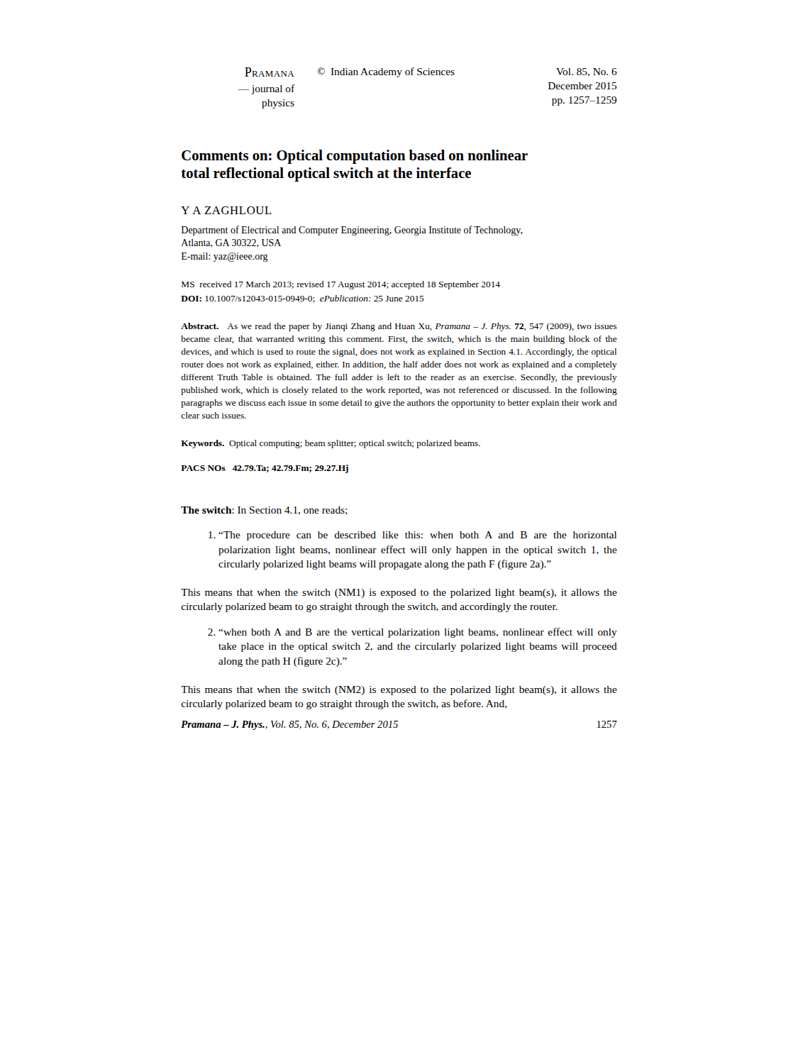| Pramana — journal of physics | © Indian Academy of Sciences | Vol. 85, No. 6 December 2015 pp. 1257–1259 |
Comments on: Optical computation based on nonlinear
total reflectional optical switch at the interface
Y A ZAGHLOUL
Department of Electrical and Computer Engineering, Georgia Institute of Technology,
Atlanta, GA 30322, USA
E-mail: yaz@ieee.org
MS received 17 March 2013; revised 17 August 2014; accepted 18 September 2014
DOI: 10.1007/s12043-015-0949-0; e Publication: 25 June 2015
Abstract. As we read the paper by Jianqi Zhang and Huan Xu, Pramana – J. Phys. 72, 547 (2009), two issues became clear, that warranted writing this comment. First, the switch, which is the main building block of the devices, and which is used to route the signal, does not work as explained in Section 4.1. Accordingly, the optical router does not work as explained, either. In addition, the half adder does not work as explained and a completely different Truth Table is obtained. The full adder is left to the reader as an exercise. Secondly, the previously published work, which is closely related to the work reported, was not referenced or discussed. In the following paragraphs we discuss each issue in some detail to give the authors the opportunity to better explain their work and clear such issues.
Keywords. Optical computing; beam splitter; optical switch; polarized beams.
PACS NOs 42.79.Ta; 42.79.Fm; 29.27.Hj
The switch: In Section 4.1, one reads;
“The procedure can be described like this: when both A and B are the horizontal polarization light beams, nonlinear effect will only happen in the optical switch 1, the circularly polarized light beams will propagate along the path F (figure 2a).”
This means that when the switch (NM1) is exposed to the polarized light beam(s), it allows the circularly polarized beam to go straight through the switch, and accordingly the router.
“when both A and B are the vertical polarization light beams, nonlinear effect will only take place in the optical switch 2, and the circularly polarized light beams will proceed along the path H (figure 2c).”
This means that when the switch (NM2) is exposed to the polarized light beam(s), it allows the circularly polarized beam to go straight through the switch, as before. And,
| Pramana – J. Phys. , Vol. 85, No. 6, December 2015 | 1257 |